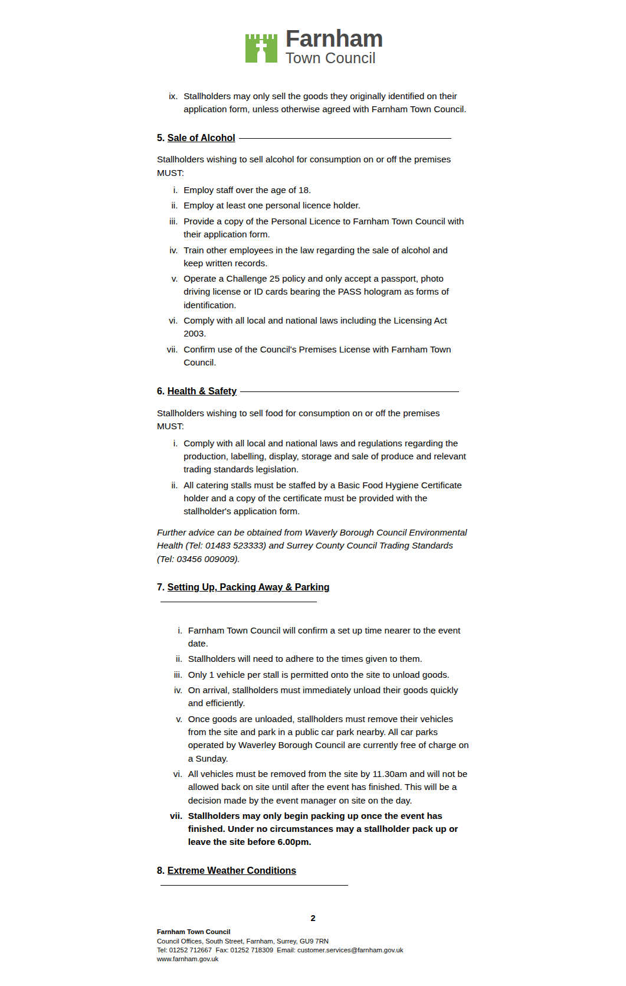| | Farnham Town Council |
Stallholders may only sell the goods they originally identified on their application form, unless otherwise agreed with Farnham Town Council.
5. Sale of Alcohol
Stallholders wishing to sell alcohol for consumption on or off the premises MUST:
Employ staff over the age of 18.
Employ at least one personal licence holder.
Provide a copy of the Personal Licence to Farnham Town Council with their application form.
Train other employees in the law regarding the sale of alcohol and keep written records.
Operate a Challenge 25 policy and only accept a passport, photo driving license or ID cards bearing the PASS hologram as forms of identification.
Comply with all local and national laws including the Licensing Act 2003.
Confirm use of the Council's Premises License with Farnham Town Council.
6. Health & Safety
Stallholders wishing to sell food for consumption on or off the premises MUST:
Comply with all local and national laws and regulations regarding the production, labelling, display, storage and sale of produce and relevant trading standards legislation.
All catering stalls must be staffed by a Basic Food Hygiene Certificate holder and a copy of the certificate must be provided with the stallholder's application form.
Further advice can be obtained from Waverly Borough Council Environmental Health (Tel: 01483 523333) and Surrey County Council Trading Standards (Tel: 03456 009009).
7. Setting Up, Packing Away & Parking
Farnham Town Council will confirm a set up time nearer to the event date.
Stallholders will need to adhere to the times given to them.
Only 1 vehicle per stall is permitted onto the site to unload goods.
On arrival, stallholders must immediately unload their goods quickly and efficiently.
Once goods are unloaded, stallholders must remove their vehicles from the site and park in a public car park nearby. All car parks operated by Waverley Borough Council are currently free of charge on a Sunday.
All vehicles must be removed from the site by 11.30am and will not be allowed back on site until after the event has finished. This will be a decision made by the event manager on site on the day.
Stallholders may only begin packing up once the event has finished. Under no circumstances may a stallholder pack up or leave the site before 6.00pm.
8. Extreme Weather Conditions
2
Farnham Town Council
Council Offices, South Street, Farnham, Surrey, GU9 7RN
Tel: 01252 712667 Fax: 01252 718309 Email: customer.services@farnham.gov.uk
www.farnham.gov.uk